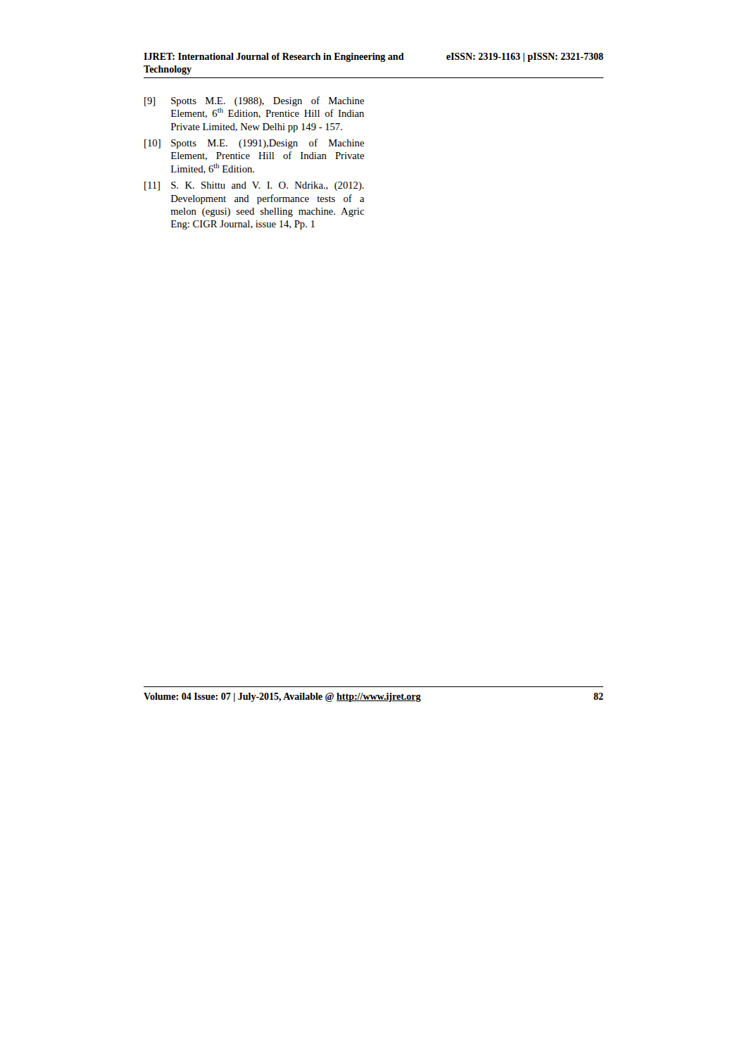IJRET: International Journal of Research in Engineering and Technology eISSN: 2319-1163 | pISSN: 2321-7308
[9] Spotts M.E. (1988), Design of Machine Element, 6th Edition, Prentice Hill of Indian Private Limited, New Delhi pp 149 - 157.
[10] Spotts M.E. (1991),Design of Machine Element, Prentice Hill of Indian Private Limited, 6th Edition.
[11] S. K. Shittu and V. I. O. Ndrika., (2012). Development and performance tests of a melon (egusi) seed shelling machine. Agric Eng: CIGR Journal, issue 14, Pp. 1
Volume: 04 Issue: 07 | July-2015, Available @ http://www.ijret.org 82